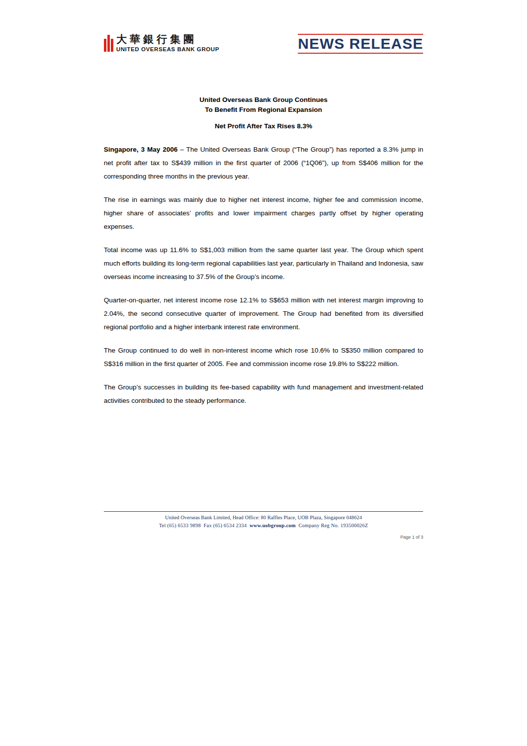大華銀行集團
UNITED OVERSEAS BANK GROUP
NEWS RELEASE
United Overseas Bank Group Continues
To Benefit From Regional Expansion
Net Profit After Tax Rises 8.3%
Singapore, 3 May 2006 – The United Overseas Bank Group (“The Group”) has reported a 8.3% jump in net profit after tax to S$439 million in the first quarter of 2006 (“1Q06”), up from S$406 million for the corresponding three months in the previous year.
The rise in earnings was mainly due to higher net interest income, higher fee and commission income, higher share of associates’ profits and lower impairment charges partly offset by higher operating expenses.
Total income was up 11.6% to S$1,003 million from the same quarter last year. The Group which spent much efforts building its long-term regional capabilities last year, particularly in Thailand and Indonesia, saw overseas income increasing to 37.5% of the Group’s income.
Quarter-on-quarter, net interest income rose 12.1% to S$653 million with net interest margin improving to 2.04%, the second consecutive quarter of improvement. The Group had benefited from its diversified regional portfolio and a higher interbank interest rate environment.
The Group continued to do well in non-interest income which rose 10.6% to S$350 million compared to S$316 million in the first quarter of 2005. Fee and commission income rose 19.8% to S$222 million.
The Group’s successes in building its fee-based capability with fund management and investment-related activities contributed to the steady performance.
United Overseas Bank Limited, Head Office: 80 Raffles Place, UOB Plaza, Singapore 048624
Tel (65) 6533 9898 Fax (65) 6534 2334 www.uobgroup.com Company Reg No. 193500026Z
Page 1 of 3